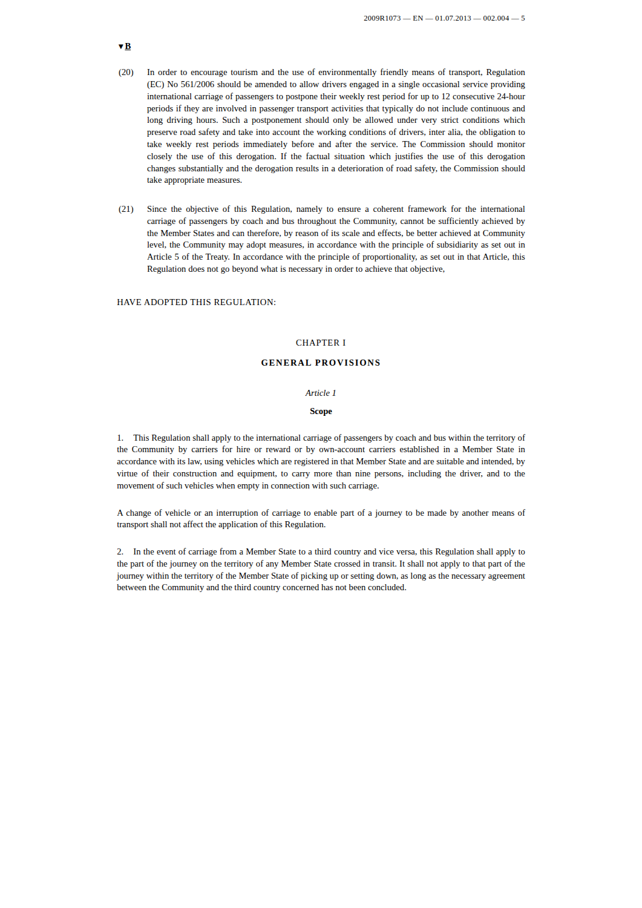2009R1073 — EN — 01.07.2013 — 002.004 — 5
▼B
(20)
In order to encourage tourism and the use of environmentally friendly means of transport, Regulation (EC) No 561/2006 should be amended to allow drivers engaged in a single occasional service providing international carriage of passengers to postpone their weekly rest period for up to 12 consecutive 24-hour periods if they are involved in passenger transport activities that typically do not include continuous and long driving hours. Such a postponement should only be allowed under very strict conditions which preserve road safety and take into account the working conditions of drivers, inter alia, the obligation to take weekly rest periods immediately before and after the service. The Commission should monitor closely the use of this derogation. If the factual situation which justifies the use of this derogation changes substantially and the derogation results in a deterioration of road safety, the Commission should take appropriate measures.
(21)
Since the objective of this Regulation, namely to ensure a coherent framework for the international carriage of passengers by coach and bus throughout the Community, cannot be sufficiently achieved by the Member States and can therefore, by reason of its scale and effects, be better achieved at Community level, the Community may adopt measures, in accordance with the principle of subsidiarity as set out in Article 5 of the Treaty. In accordance with the principle of proportionality, as set out in that Article, this Regulation does not go beyond what is necessary in order to achieve that objective,
HAVE ADOPTED THIS REGULATION:
CHAPTER I
GENERAL PROVISIONS
Article 1
Scope
1. This Regulation shall apply to the international carriage of passengers by coach and bus within the territory of the Community by carriers for hire or reward or by own-account carriers established in a Member State in accordance with its law, using vehicles which are registered in that Member State and are suitable and intended, by virtue of their construction and equipment, to carry more than nine persons, including the driver, and to the movement of such vehicles when empty in connection with such carriage.
A change of vehicle or an interruption of carriage to enable part of a journey to be made by another means of transport shall not affect the application of this Regulation.
2. In the event of carriage from a Member State to a third country and vice versa, this Regulation shall apply to the part of the journey on the territory of any Member State crossed in transit. It shall not apply to that part of the journey within the territory of the Member State of picking up or setting down, as long as the necessary agreement between the Community and the third country concerned has not been concluded.